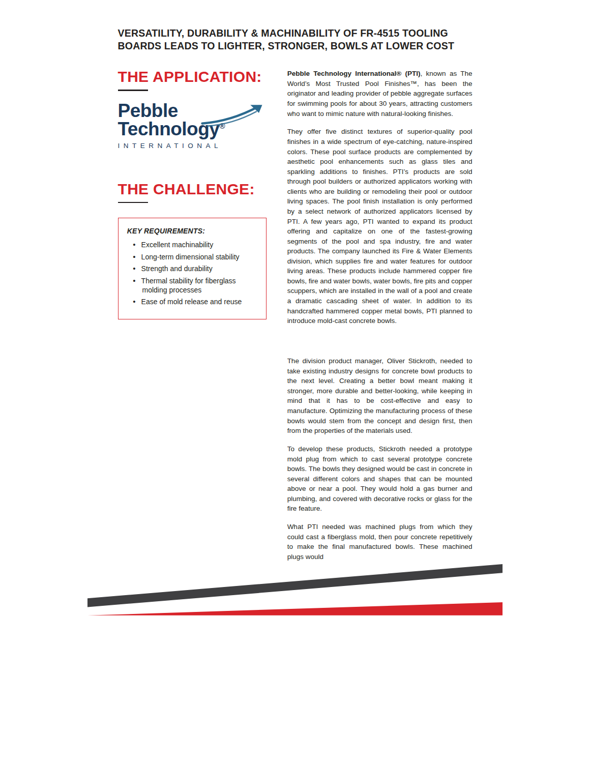Versatility, Durability & Machinability of FR-4515 Tooling Boards Leads to Lighter, Stronger, Bowls at Lower Cost
The Application:
Pebble
Technology®
INTERNATIONAL
The Challenge:
KEY REQUIREMENTS:
Excellent machinability
Long-term dimensional stability
Strength and durability
Thermal stability for fiberglassmolding processes
Ease of mold release and reuse
Pebble Technology International® (PTI), known as The World’s Most Trusted Pool Finishes™, has been the originator and leading provider of pebble aggregate surfaces for swimming pools for about 30 years, attracting customers who want to mimic nature with natural-looking finishes.
They offer five distinct textures of superior-quality pool finishes in a wide spectrum of eye-catching, nature-inspired colors. These pool surface products are complemented by aesthetic pool enhancements such as glass tiles and sparkling additions to finishes. PTI’s products are sold through pool builders or authorized applicators working with clients who are building or remodeling their pool or outdoor living spaces. The pool finish installation is only performed by a select network of authorized applicators licensed by PTI. A few years ago, PTI wanted to expand its product offering and capitalize on one of the fastest-growing segments of the pool and spa industry, fire and water products. The company launched its Fire & Water Elements division, which supplies fire and water features for outdoor living areas. These products include hammered copper fire bowls, fire and water bowls, water bowls, fire pits and copper scuppers, which are installed in the wall of a pool and create a dramatic cascading sheet of water. In addition to its handcrafted hammered copper metal bowls, PTI planned to introduce mold-cast concrete bowls.
The division product manager, Oliver Stickroth, needed to take existing industry designs for concrete bowl products to the next level. Creating a better bowl meant making it stronger, more durable and better-looking, while keeping in mind that it has to be cost-effective and easy to manufacture. Optimizing the manufacturing process of these bowls would stem from the concept and design first, then from the properties of the materials used.
To develop these products, Stickroth needed a prototype mold plug from which to cast several prototype concrete bowls. The bowls they designed would be cast in concrete in several different colors and shapes that can be mounted above or near a pool. They would hold a gas burner and plumbing, and covered with decorative rocks or glass for the fire feature.
What PTI needed was machined plugs from which they could cast a fiberglass mold, then pour concrete repetitively to make the final manufactured bowls. These machined plugs would